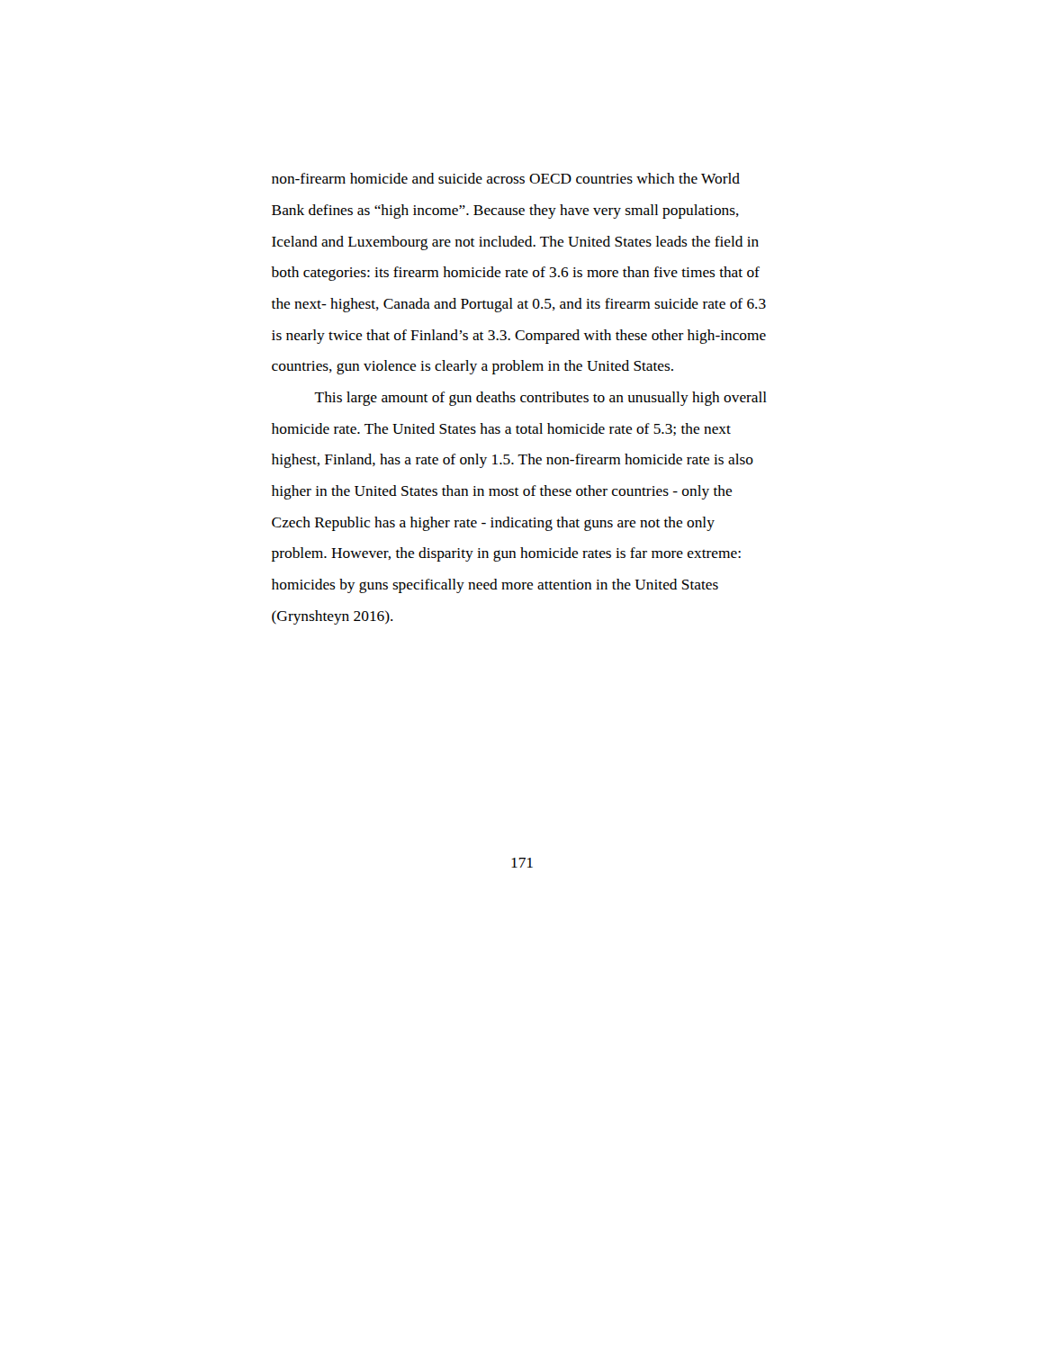non-firearm homicide and suicide across OECD countries which the World Bank defines as “high income”. Because they have very small populations, Iceland and Luxembourg are not included. The United States leads the field in both categories: its firearm homicide rate of 3.6 is more than five times that of the next- highest, Canada and Portugal at 0.5, and its firearm suicide rate of 6.3 is nearly twice that of Finland’s at 3.3. Compared with these other high-income countries, gun violence is clearly a problem in the United States.
This large amount of gun deaths contributes to an unusually high overall homicide rate. The United States has a total homicide rate of 5.3; the next highest, Finland, has a rate of only 1.5. The non-firearm homicide rate is also higher in the United States than in most of these other countries - only the Czech Republic has a higher rate - indicating that guns are not the only problem. However, the disparity in gun homicide rates is far more extreme: homicides by guns specifically need more attention in the United States (Grynshteyn 2016).
171